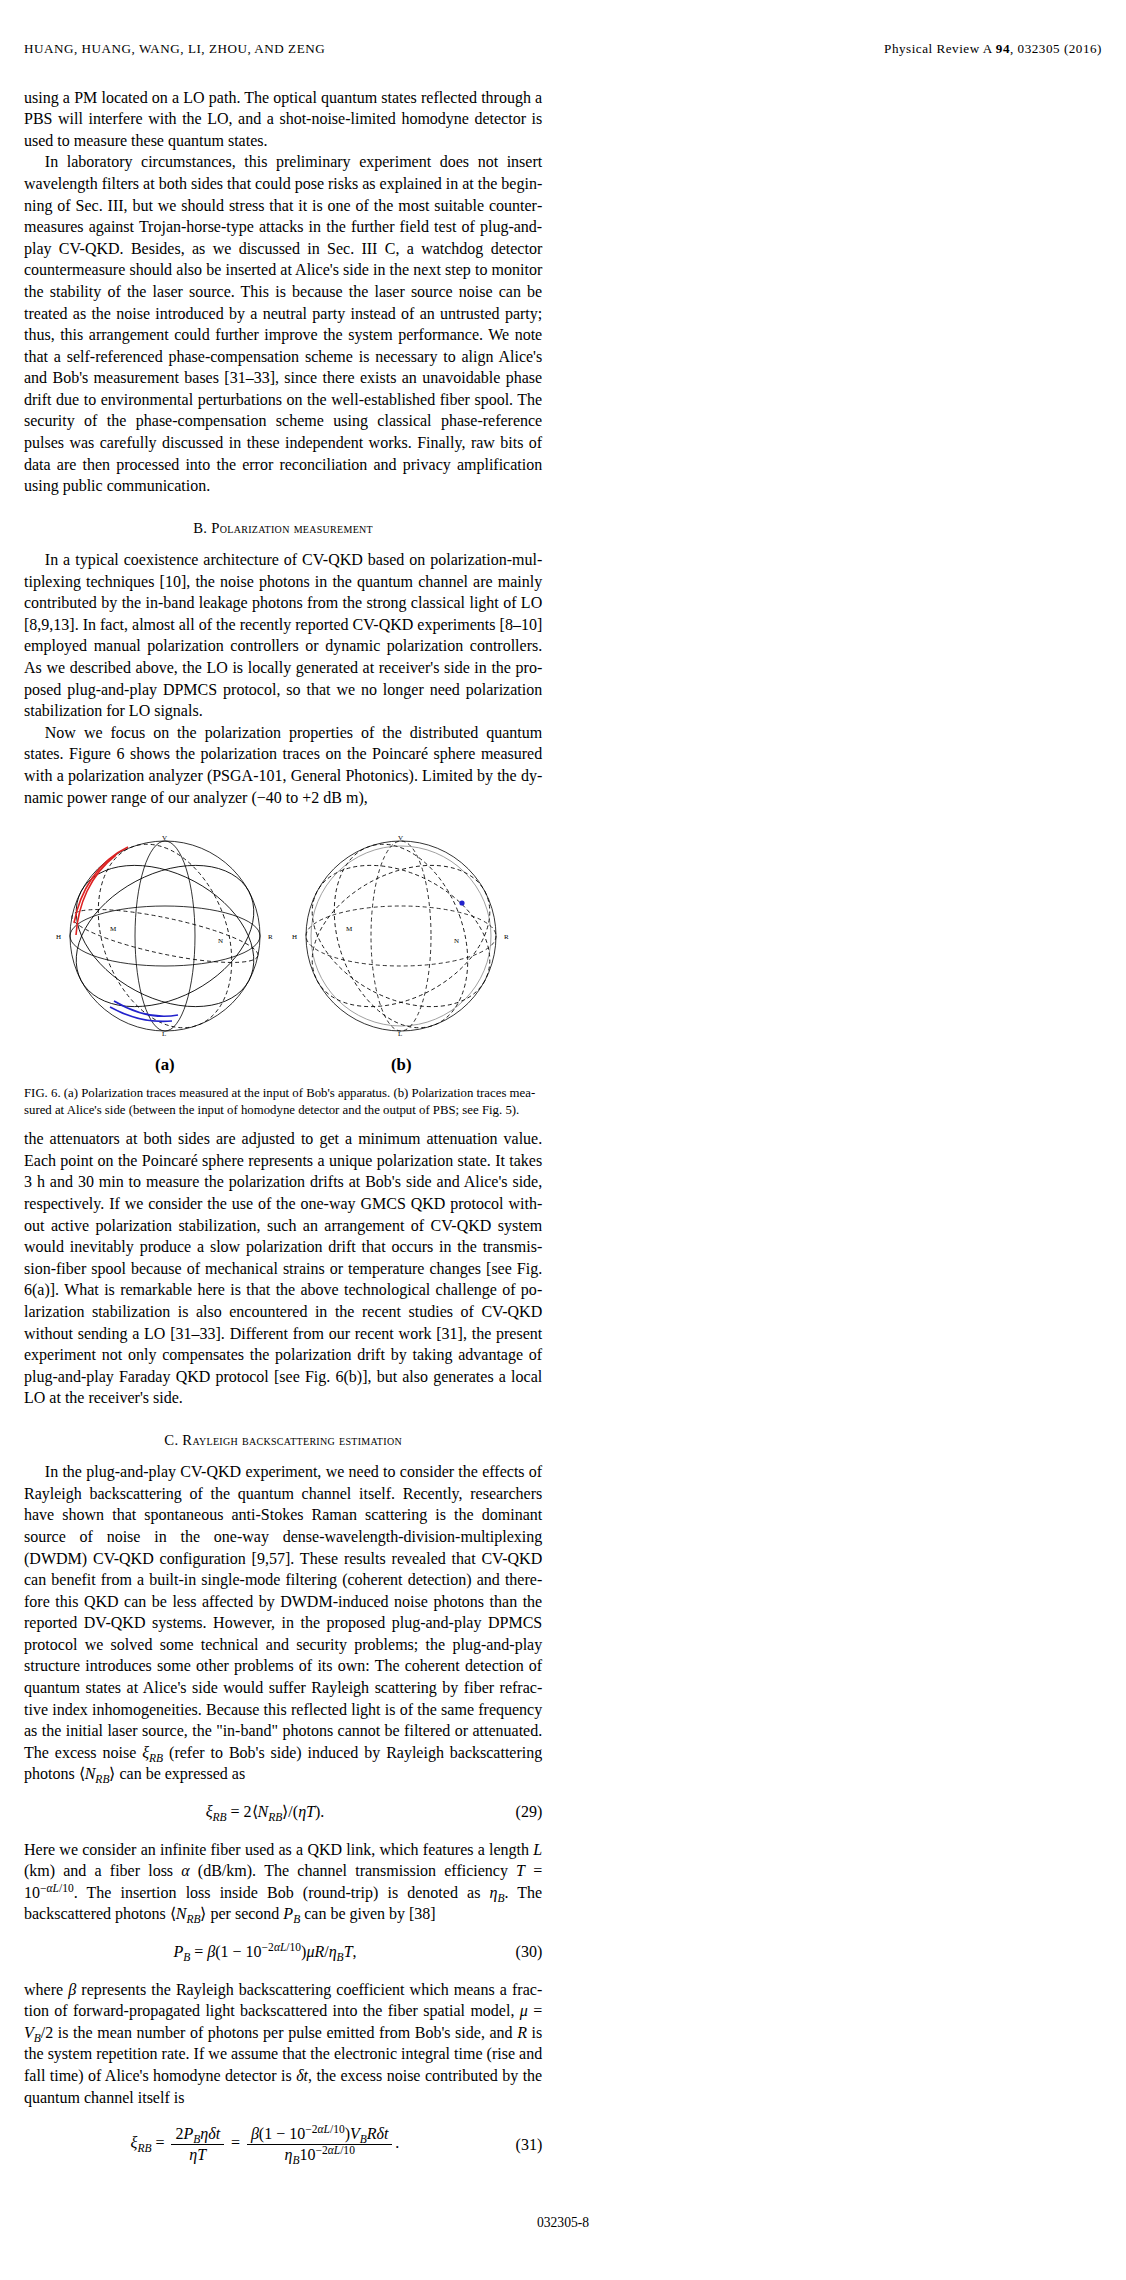Huang, Huang, Wang, Li, Zhou, and Zeng
Physical Review A 94, 032305 (2016)
using a PM located on a LO path. The optical quantum states reflected through a PBS will interfere with the LO, and a shot-noise-limited homodyne detector is used to measure these quantum states.
In laboratory circumstances, this preliminary experiment does not insert wavelength filters at both sides that could pose risks as explained in at the beginning of Sec. III, but we should stress that it is one of the most suitable countermeasures against Trojan-horse-type attacks in the further field test of plug-and-play CV-QKD. Besides, as we discussed in Sec. III C, a watchdog detector countermeasure should also be inserted at Alice's side in the next step to monitor the stability of the laser source. This is because the laser source noise can be treated as the noise introduced by a neutral party instead of an untrusted party; thus, this arrangement could further improve the system performance. We note that a self-referenced phase-compensation scheme is necessary to align Alice's and Bob's measurement bases [31–33], since there exists an unavoidable phase drift due to environmental perturbations on the well-established fiber spool. The security of the phase-compensation scheme using classical phase-reference pulses was carefully discussed in these independent works. Finally, raw bits of data are then processed into the error reconciliation and privacy amplification using public communication.
B. Polarization measurement
In a typical coexistence architecture of CV-QKD based on polarization-multiplexing techniques [10], the noise photons in the quantum channel are mainly contributed by the in-band leakage photons from the strong classical light of LO [8,9,13]. In fact, almost all of the recently reported CV-QKD experiments [8–10] employed manual polarization controllers or dynamic polarization controllers. As we described above, the LO is locally generated at receiver's side in the proposed plug-and-play DPMCS protocol, so that we no longer need polarization stabilization for LO signals.
Now we focus on the polarization properties of the distributed quantum states. Figure 6 shows the polarization traces on the Poincaré sphere measured with a polarization analyzer (PSGA-101, General Photonics). Limited by the dynamic power range of our analyzer (−40 to +2 dB m),
V L H R M N
(a)
V L H R M N
(b)
FIG. 6. (a) Polarization traces measured at the input of Bob's apparatus. (b) Polarization traces measured at Alice's side (between the input of homodyne detector and the output of PBS; see Fig. 5).
the attenuators at both sides are adjusted to get a minimum attenuation value. Each point on the Poincaré sphere represents a unique polarization state. It takes 3 h and 30 min to measure the polarization drifts at Bob's side and Alice's side, respectively. If we consider the use of the one-way GMCS QKD protocol without active polarization stabilization, such an arrangement of CV-QKD system would inevitably produce a slow polarization drift that occurs in the transmission-fiber spool because of mechanical strains or temperature changes [see Fig. 6(a)]. What is remarkable here is that the above technological challenge of polarization stabilization is also encountered in the recent studies of CV-QKD without sending a LO [31–33]. Different from our recent work [31], the present experiment not only compensates the polarization drift by taking advantage of plug-and-play Faraday QKD protocol [see Fig. 6(b)], but also generates a local LO at the receiver's side.
C. Rayleigh backscattering estimation
In the plug-and-play CV-QKD experiment, we need to consider the effects of Rayleigh backscattering of the quantum channel itself. Recently, researchers have shown that spontaneous anti-Stokes Raman scattering is the dominant source of noise in the one-way dense-wavelength-division-multiplexing (DWDM) CV-QKD configuration [9,57]. These results revealed that CV-QKD can benefit from a built-in single-mode filtering (coherent detection) and therefore this QKD can be less affected by DWDM-induced noise photons than the reported DV-QKD systems. However, in the proposed plug-and-play DPMCS protocol we solved some technical and security problems; the plug-and-play structure introduces some other problems of its own: The coherent detection of quantum states at Alice's side would suffer Rayleigh scattering by fiber refractive index inhomogeneities. Because this reflected light is of the same frequency as the initial laser source, the "in-band" photons cannot be filtered or attenuated. The excess noise ξRB (refer to Bob's side) induced by Rayleigh backscattering photons ⟨NRB⟩ can be expressed as
ξRB = 2⟨NRB⟩/(ηT).
(29)
Here we consider an infinite fiber used as a QKD link, which features a length L (km) and a fiber loss α (dB/km). The channel transmission efficiency T = 10−αL/10. The insertion loss inside Bob (round-trip) is denoted as ηB. The backscattered photons ⟨NRB⟩ per second PB can be given by [38]
PB = β(1 − 10−2αL/10)μR/ηBT,
(30)
where β represents the Rayleigh backscattering coefficient which means a fraction of forward-propagated light backscattered into the fiber spatial model, μ = VB/2 is the mean number of photons per pulse emitted from Bob's side, and R is the system repetition rate. If we assume that the electronic integral time (rise and fall time) of Alice's homodyne detector is δt, the excess noise contributed by the quantum channel itself is
ξRB = 2PBηδt ηT = β(1 − 10−2αL/10)VBRδt ηB10−2αL/10.
(31)
032305-8